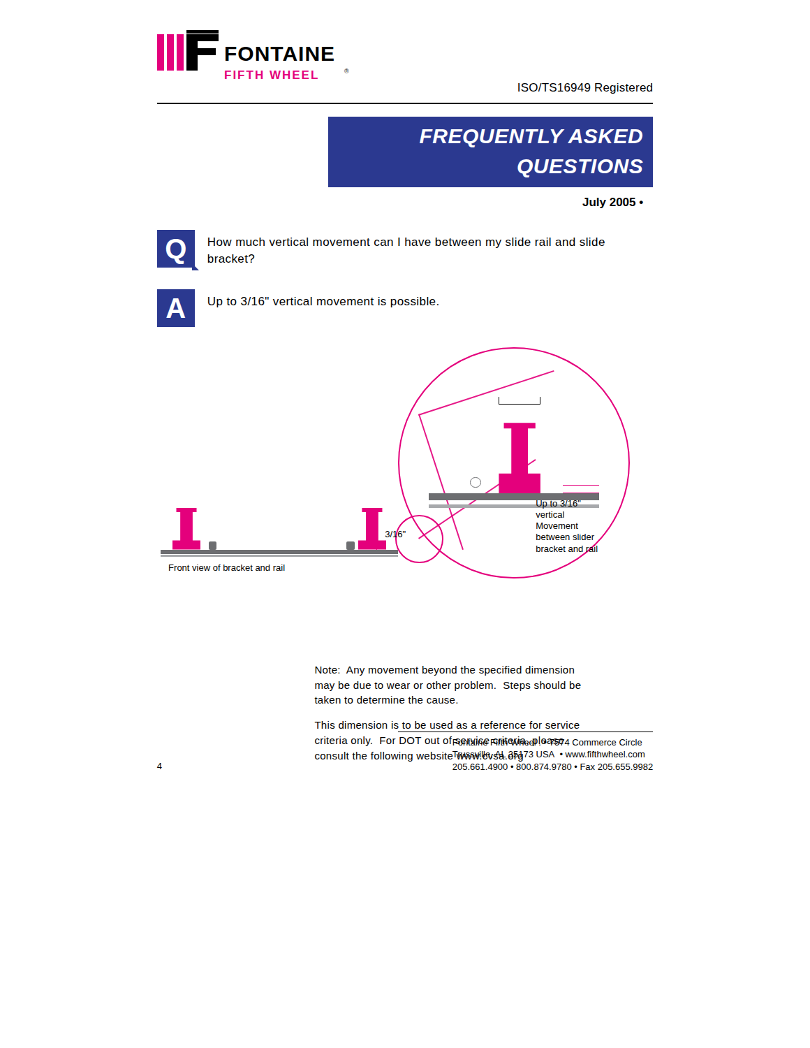FONTAINE FIFTH WHEEL ®
ISO/TS16949 Registered
FREQUENTLY ASKED QUESTIONS
July 2005 •
Q
How much vertical movement can I have between my slide rail and slide bracket?
A
Up to 3/16" vertical movement is possible.
Up to 3/16" vertical Movement between slider bracket and rail
3/16"
Front view of bracket and rail
Note: Any movement beyond the specified dimension may be due to wear or other problem. Steps should be taken to determine the cause.
This dimension is to be used as a reference for service criteria only. For DOT out of service criteria, please consult the following website www.cvsa.org
4
Fontaine Fifth Wheel . • 7574 Commerce Circle
Trussville, AL 35173 USA • www.fifthwheel.com
205.661.4900 • 800.874.9780 • Fax 205.655.9982